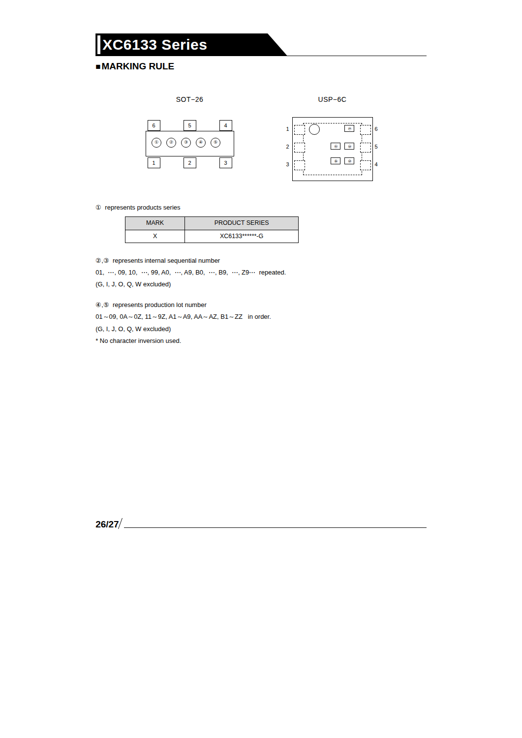XC6133 Series
MARKING RULE
SOT−26
6
5
4
1
2
3
①
②
③
④
⑤
USP−6C
1
2
3
6
5
4
①
②
③
④
⑤
① represents products series
| MARK | PRODUCT SERIES |
| --- | --- |
| X | XC6133******-G |
②,③ represents internal sequential number
01, ⋯, 09, 10, ⋯, 99, A0, ⋯, A9, B0, ⋯, B9, ⋯, Z9⋯ repeated.
(G, I, J, O, Q, W excluded)
④,⑤ represents production lot number
01～09, 0A～0Z, 11～9Z, A1～A9, AA～AZ, B1～ZZ in order.
(G, I, J, O, Q, W excluded)
* No character inversion used.
26/27